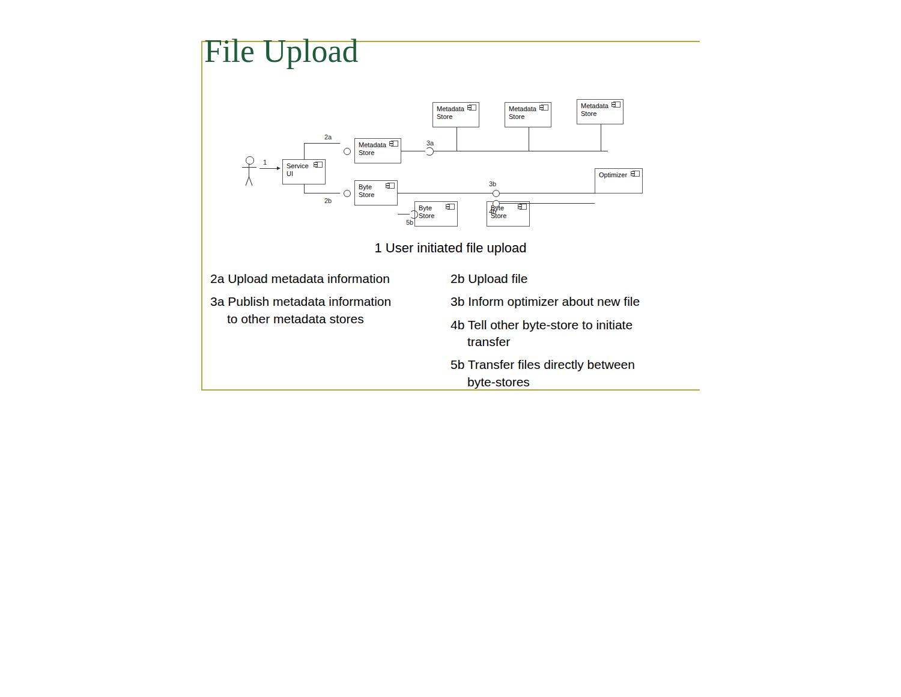File Upload
1
Service
UI
Metadata
Store
Metadata
Store
Metadata
Store
Metadata
Store
Byte
Store
Byte
Store
Byte
Store
Optimizer
2a
3a
2b
3b
4b
5b
1 User initiated file upload
2a Upload metadata information
3a Publish metadata informationto other metadata stores
2b Upload file
3b Inform optimizer about new file
4b Tell other byte-store to initiatetransfer
5b Transfer files directly betweenbyte-stores